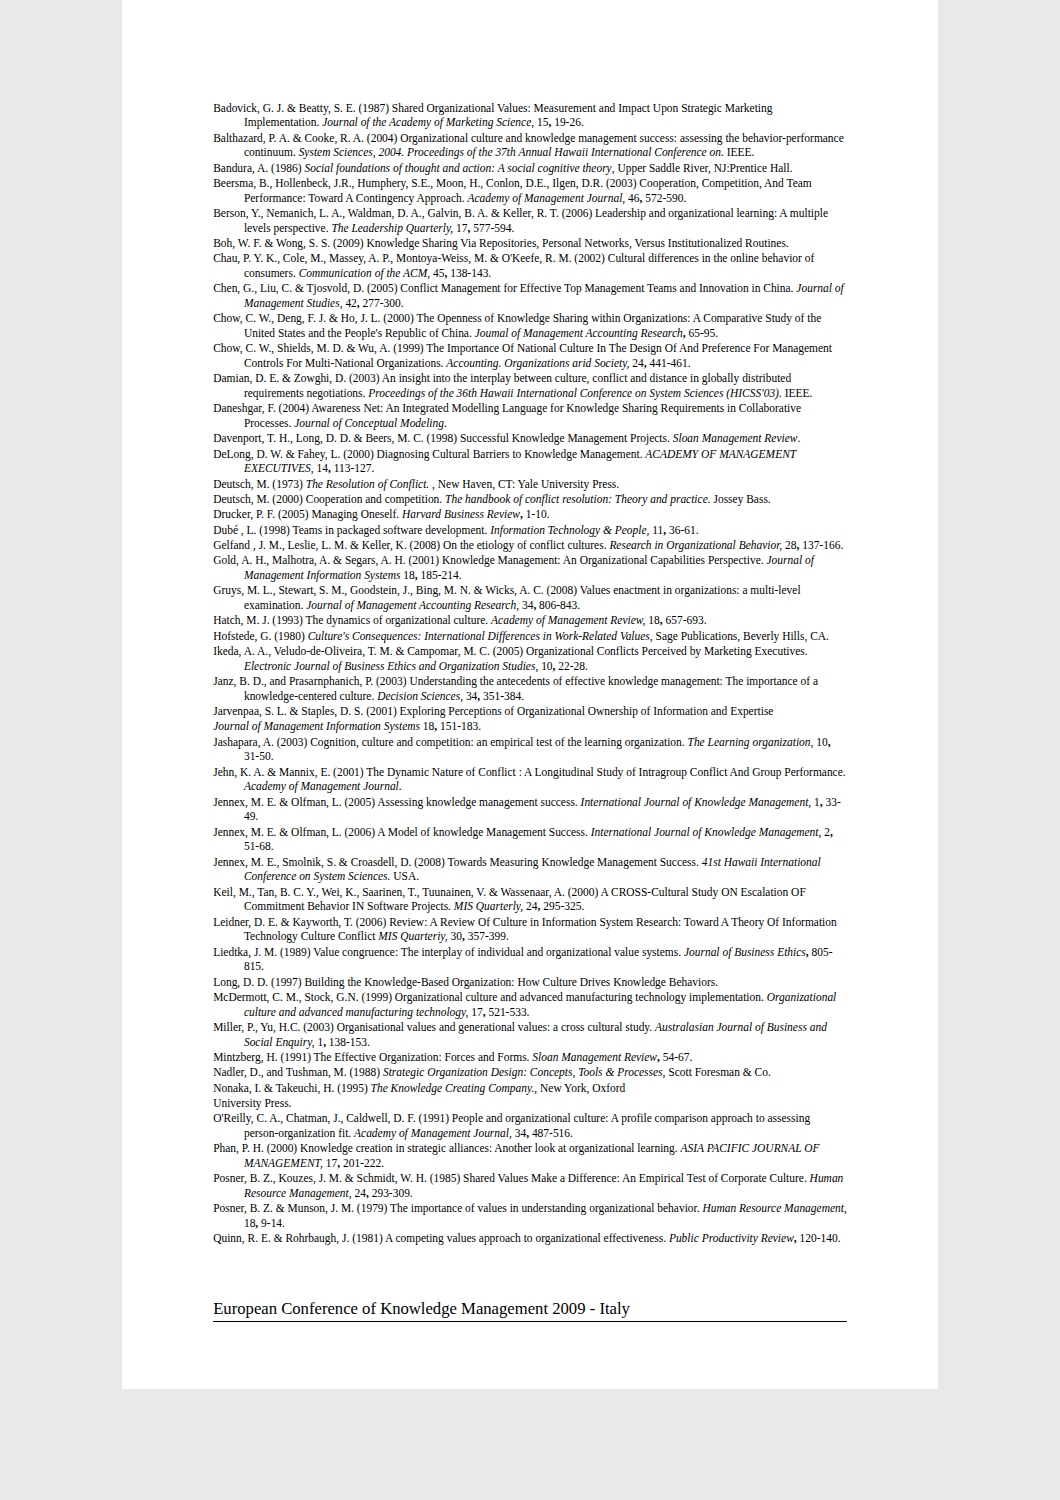Badovick, G. J. & Beatty, S. E. (1987) Shared Organizational Values: Measurement and Impact Upon Strategic Marketing Implementation. Journal of the Academy of Marketing Science, 15, 19-26.
Balthazard, P. A. & Cooke, R. A. (2004) Organizational culture and knowledge management success: assessing the behavior-performance continuum. System Sciences, 2004. Proceedings of the 37th Annual Hawaii International Conference on. IEEE.
Bandura, A. (1986) Social foundations of thought and action: A social cognitive theory, Upper Saddle River, NJ:Prentice Hall.
Beersma, B., Hollenbeck, J.R., Humphery, S.E., Moon, H., Conlon, D.E., Ilgen, D.R. (2003) Cooperation, Competition, And Team Performance: Toward A Contingency Approach. Academy of Management Journal, 46, 572-590.
Berson, Y., Nemanich, L. A., Waldman, D. A., Galvin, B. A. & Keller, R. T. (2006) Leadership and organizational learning: A multiple levels perspective. The Leadership Quarterly, 17, 577-594.
Boh, W. F. & Wong, S. S. (2009) Knowledge Sharing Via Repositories, Personal Networks, Versus Institutionalized Routines.
Chau, P. Y. K., Cole, M., Massey, A. P., Montoya-Weiss, M. & O'Keefe, R. M. (2002) Cultural differences in the online behavior of consumers. Communication of the ACM, 45, 138-143.
Chen, G., Liu, C. & Tjosvold, D. (2005) Conflict Management for Effective Top Management Teams and Innovation in China. Journal of Management Studies, 42, 277-300.
Chow, C. W., Deng, F. J. & Ho, J. L. (2000) The Openness of Knowledge Sharing within Organizations: A Comparative Study of the United States and the People's Republic of China. Joumal of Management Accounting Research, 65-95.
Chow, C. W., Shields, M. D. & Wu, A. (1999) The Importance Of National Culture In The Design Of And Preference For Management Controls For Multi-National Organizations. Accounting. Organizations arid Society, 24, 441-461.
Damian, D. E. & Zowghi, D. (2003) An insight into the interplay between culture, conflict and distance in globally distributed requirements negotiations. Proceedings of the 36th Hawaii International Conference on System Sciences (HICSS'03). IEEE.
Daneshgar, F. (2004) Awareness Net: An Integrated Modelling Language for Knowledge Sharing Requirements in Collaborative Processes. Journal of Conceptual Modeling.
Davenport, T. H., Long, D. D. & Beers, M. C. (1998) Successful Knowledge Management Projects. Sloan Management Review.
DeLong, D. W. & Fahey, L. (2000) Diagnosing Cultural Barriers to Knowledge Management. ACADEMY OF MANAGEMENT EXECUTIVES, 14, 113-127.
Deutsch, M. (1973) The Resolution of Conflict. , New Haven, CT: Yale University Press.
Deutsch, M. (2000) Cooperation and competition. The handbook of conflict resolution: Theory and practice. Jossey Bass.
Drucker, P. F. (2005) Managing Oneself. Harvard Business Review, 1-10.
Dubé , L. (1998) Teams in packaged software development. Information Technology & People, 11, 36-61.
Gelfand , J. M., Leslie, L. M. & Keller, K. (2008) On the etiology of conflict cultures. Research in Organizational Behavior, 28, 137-166.
Gold, A. H., Malhotra, A. & Segars, A. H. (2001) Knowledge Management: An Organizational Capabilities Perspective. Journal of Management Information Systems 18, 185-214.
Gruys, M. L., Stewart, S. M., Goodstein, J., Bing, M. N. & Wicks, A. C. (2008) Values enactment in organizations: a multi-level examination. Journal of Management Accounting Research, 34, 806-843.
Hatch, M. J. (1993) The dynamics of organizational culture. Academy of Management Review, 18, 657-693.
Hofstede, G. (1980) Culture's Consequences: International Differences in Work-Related Values, Sage Publications, Beverly Hills, CA.
Ikeda, A. A., Veludo-de-Oliveira, T. M. & Campomar, M. C. (2005) Organizational Conflicts Perceived by Marketing Executives. Electronic Journal of Business Ethics and Organization Studies, 10, 22-28.
Janz, B. D., and Prasarnphanich, P. (2003) Understanding the antecedents of effective knowledge management: The importance of a knowledge-centered culture. Decision Sciences, 34, 351-384.
Jarvenpaa, S. L. & Staples, D. S. (2001) Exploring Perceptions of Organizational Ownership of Information and Expertise
Journal of Management Information Systems 18, 151-183.
Jashapara, A. (2003) Cognition, culture and competition: an empirical test of the learning organization. The Learning organization, 10, 31-50.
Jehn, K. A. & Mannix, E. (2001) The Dynamic Nature of Conflict : A Longitudinal Study of Intragroup Conflict And Group Performance. Academy of Management Journal.
Jennex, M. E. & Olfman, L. (2005) Assessing knowledge management success. International Journal of Knowledge Management, 1, 33-49.
Jennex, M. E. & Olfman, L. (2006) A Model of knowledge Management Success. International Journal of Knowledge Management, 2, 51-68.
Jennex, M. E., Smolnik, S. & Croasdell, D. (2008) Towards Measuring Knowledge Management Success. 41st Hawaii International Conference on System Sciences. USA.
Keil, M., Tan, B. C. Y., Wei, K., Saarinen, T., Tuunainen, V. & Wassenaar, A. (2000) A CROSS-Cultural Study ON Escalation OF Commitment Behavior IN Software Projects. MIS Quarterly, 24, 295-325.
Leidner, D. E. & Kayworth, T. (2006) Review: A Review Of Culture in Information System Research: Toward A Theory Of Information Technology Culture Conflict MIS Quarteriy, 30, 357-399.
Liedtka, J. M. (1989) Value congruence: The interplay of individual and organizational value systems. Journal of Business Ethics, 805-815.
Long, D. D. (1997) Building the Knowledge-Based Organization: How Culture Drives Knowledge Behaviors.
McDermott, C. M., Stock, G.N. (1999) Organizational culture and advanced manufacturing technology implementation. Organizational culture and advanced manufacturing technology, 17, 521-533.
Miller, P., Yu, H.C. (2003) Organisational values and generational values: a cross cultural study. Australasian Journal of Business and Social Enquiry, 1, 138-153.
Mintzberg, H. (1991) The Effective Organization: Forces and Forms. Sloan Management Review, 54-67.
Nadler, D., and Tushman, M. (1988) Strategic Organization Design: Concepts, Tools & Processes, Scott Foresman & Co.
Nonaka, I. & Takeuchi, H. (1995) The Knowledge Creating Company., New York, Oxford
University Press.
O'Reilly, C. A., Chatman, J., Caldwell, D. F. (1991) People and organizational culture: A profile comparison approach to assessing person-organization fit. Academy of Management Journal, 34, 487-516.
Phan, P. H. (2000) Knowledge creation in strategic alliances: Another look at organizational learning. ASIA PACIFIC JOURNAL OF MANAGEMENT, 17, 201-222.
Posner, B. Z., Kouzes, J. M. & Schmidt, W. H. (1985) Shared Values Make a Difference: An Empirical Test of Corporate Culture. Human Resource Management, 24, 293-309.
Posner, B. Z. & Munson, J. M. (1979) The importance of values in understanding organizational behavior. Human Resource Management, 18, 9-14.
Quinn, R. E. & Rohrbaugh, J. (1981) A competing values approach to organizational effectiveness. Public Productivity Review, 120-140.
European Conference of Knowledge Management 2009 - Italy